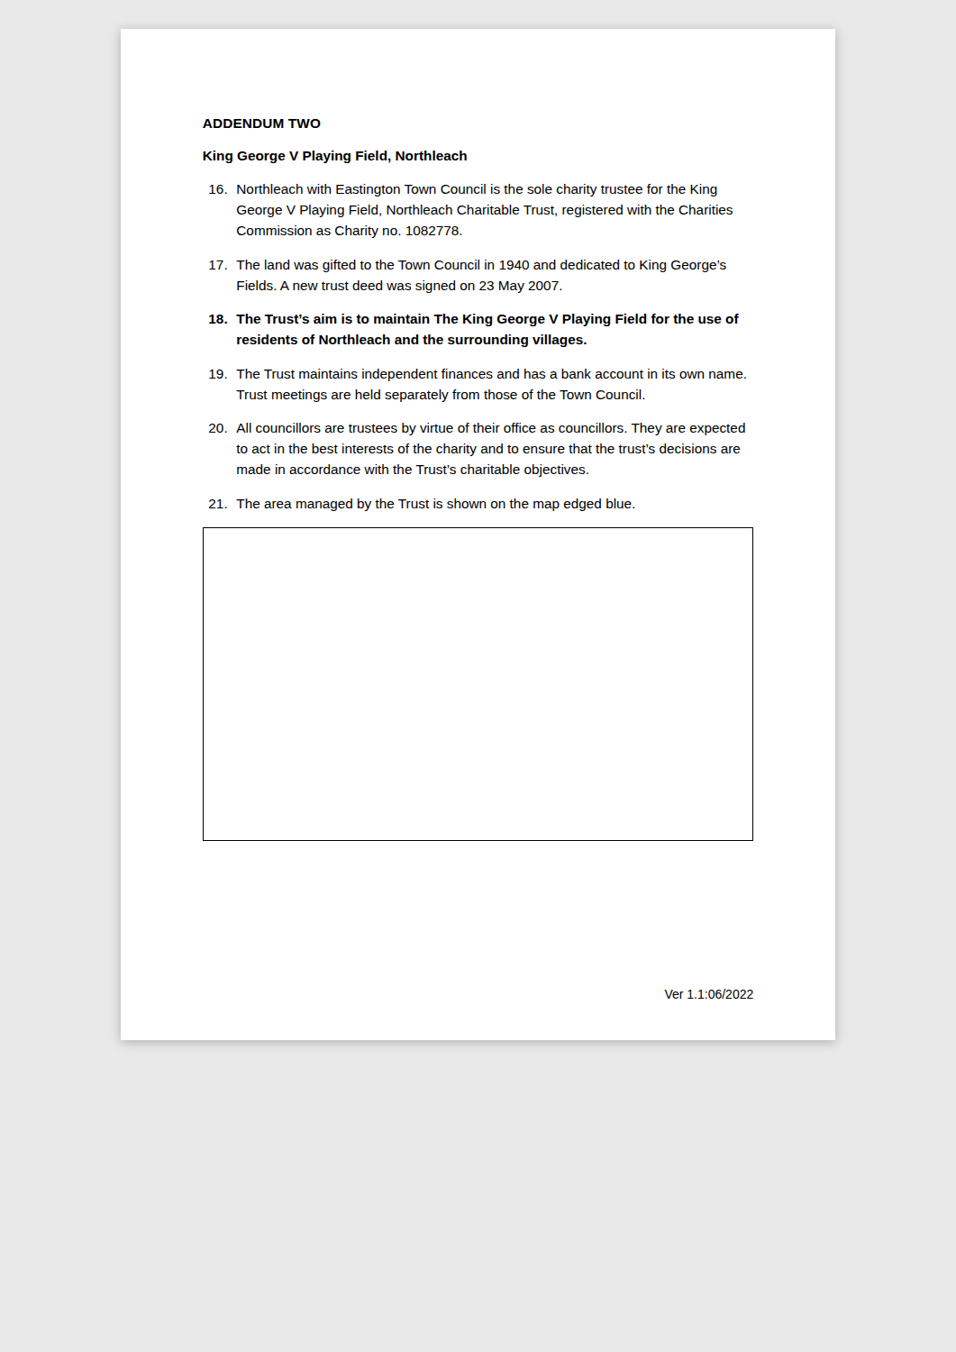ADDENDUM TWO
King George V Playing Field, Northleach
Northleach with Eastington Town Council is the sole charity trustee for the King George V Playing Field, Northleach Charitable Trust, registered with the Charities Commission as Charity no. 1082778.
The land was gifted to the Town Council in 1940 and dedicated to King George’s Fields. A new trust deed was signed on 23 May 2007.
The Trust’s aim is to maintain The King George V Playing Field for the use of residents of Northleach and the surrounding villages.
The Trust maintains independent finances and has a bank account in its own name. Trust meetings are held separately from those of the Town Council.
All councillors are trustees by virtue of their office as councillors. They are expected to act in the best interests of the charity and to ensure that the trust’s decisions are made in accordance with the Trust’s charitable objectives.
The area managed by the Trust is shown on the map edged blue.
Ver 1.1:06/2022